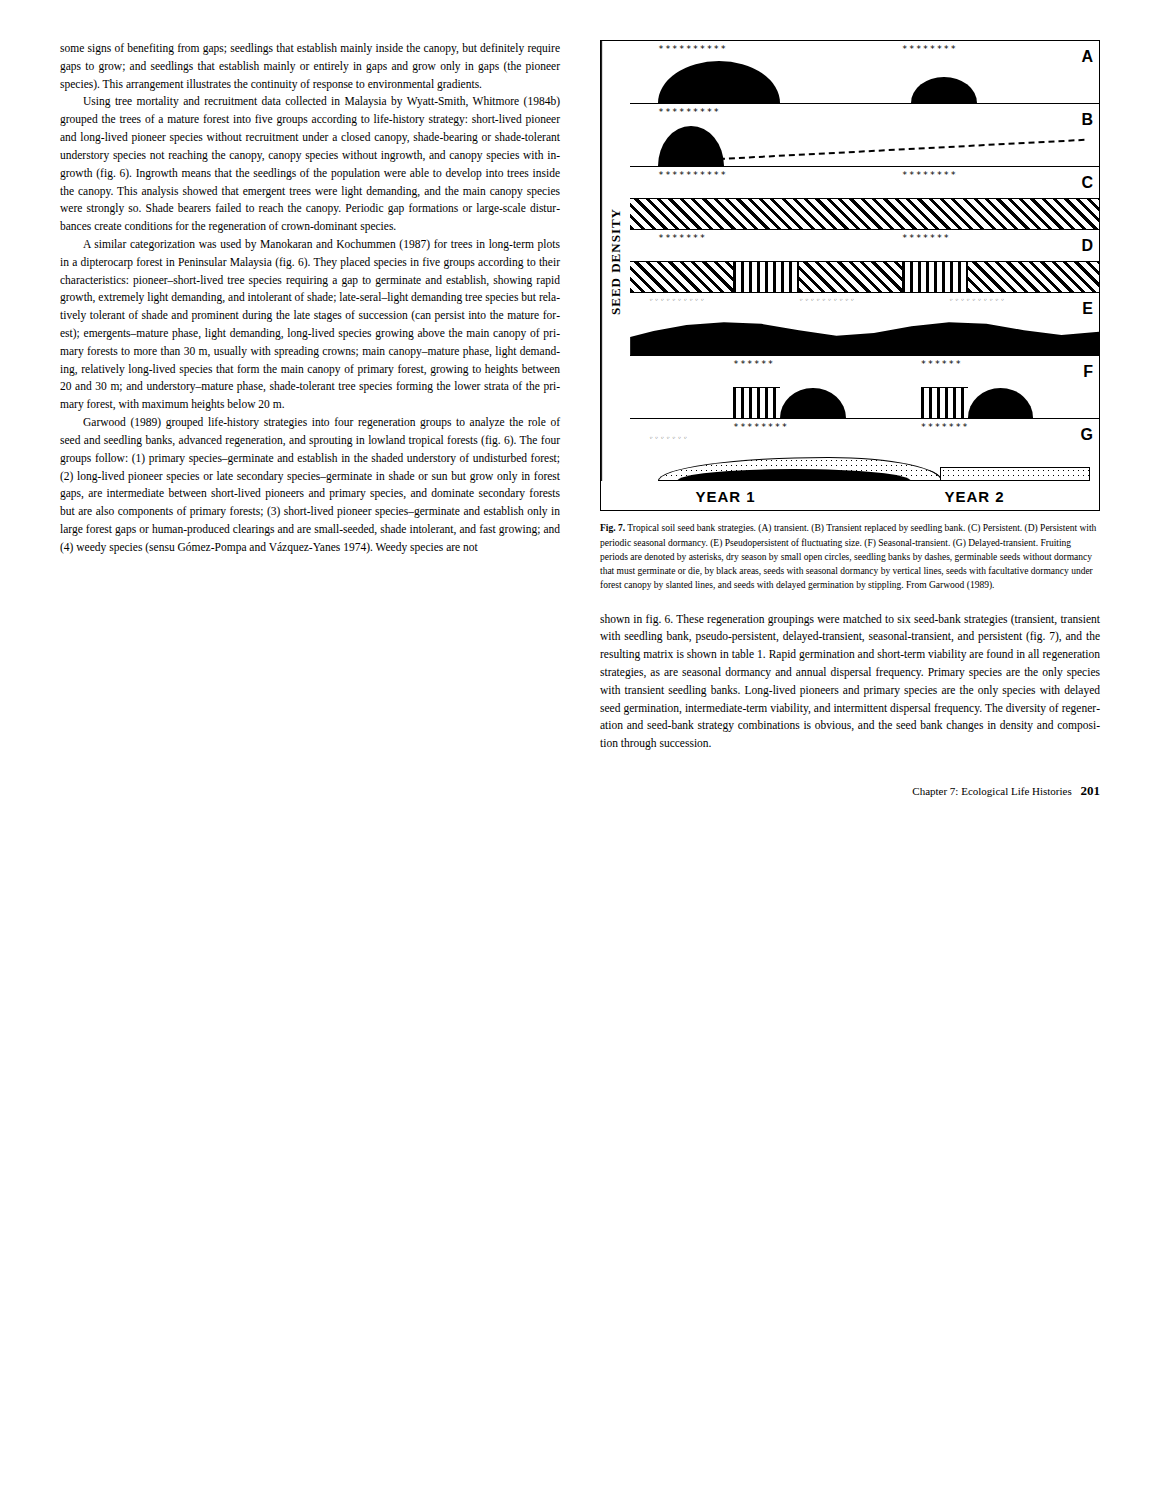some signs of benefiting from gaps; seedlings that establish mainly inside the canopy, but definitely require gaps to grow; and seedlings that establish mainly or entirely in gaps and grow only in gaps (the pioneer species). This arrangement illustrates the continuity of response to environmental gradients.
Using tree mortality and recruitment data collected in Malaysia by Wyatt-Smith, Whitmore (1984b) grouped the trees of a mature forest into five groups according to life-history strategy: short-lived pioneer and long-lived pioneer species without recruitment under a closed canopy, shade-bearing or shade-tolerant understory species not reaching the canopy, canopy species without ingrowth, and canopy species with ingrowth (fig. 6). Ingrowth means that the seedlings of the population were able to develop into trees inside the canopy. This analysis showed that emergent trees were light demanding, and the main canopy species were strongly so. Shade bearers failed to reach the canopy. Periodic gap formations or large-scale disturbances create conditions for the regeneration of crown-dominant species.
A similar categorization was used by Manokaran and Kochummen (1987) for trees in long-term plots in a dipterocarp forest in Peninsular Malaysia (fig. 6). They placed species in five groups according to their characteristics: pioneer–short-lived tree species requiring a gap to germinate and establish, showing rapid growth, extremely light demanding, and intolerant of shade; late-seral–light demanding tree species but relatively tolerant of shade and prominent during the late stages of succession (can persist into the mature forest); emergents–mature phase, light demanding, long-lived species growing above the main canopy of primary forests to more than 30 m, usually with spreading crowns; main canopy–mature phase, light demanding, relatively long-lived species that form the main canopy of primary forest, growing to heights between 20 and 30 m; and understory–mature phase, shade-tolerant tree species forming the lower strata of the primary forest, with maximum heights below 20 m.
Garwood (1989) grouped life-history strategies into four regeneration groups to analyze the role of seed and seedling banks, advanced regeneration, and sprouting in lowland tropical forests (fig. 6). The four groups follow: (1) primary species–germinate and establish in the shaded understory of undisturbed forest; (2) long-lived pioneer species or late secondary species–germinate in shade or sun but grow only in forest gaps, are intermediate between short-lived pioneers and primary species, and dominate secondary forests but are also components of primary forests; (3) short-lived pioneer species–germinate and establish only in large forest gaps or human-produced clearings and are small-seeded, shade intolerant, and fast growing; and (4) weedy species (sensu Gómez-Pompa and Vázquez-Yanes 1974). Weedy species are not
SEED DENSITY
A ********** ********
B *********
C ********** ********
D ******* *******
E ◦◦◦◦◦◦◦◦◦◦ ◦◦◦◦◦◦◦◦◦◦ ◦◦◦◦◦◦◦◦◦◦
F ****** ******
G ******** ******* ◦◦◦◦◦◦◦
YEAR 1 YEAR 2
Fig. 7. Tropical soil seed bank strategies. (A) transient. (B) Transient replaced by seedling bank. (C) Persistent. (D) Persistent with periodic seasonal dormancy. (E) Pseudopersistent of fluctuating size. (F) Seasonal-transient. (G) Delayed-transient. Fruiting periods are denoted by asterisks, dry season by small open circles, seedling banks by dashes, germinable seeds without dormancy that must germinate or die, by black areas, seeds with seasonal dormancy by vertical lines, seeds with facultative dormancy under forest canopy by slanted lines, and seeds with delayed germination by stippling. From Garwood (1989).
shown in fig. 6. These regeneration groupings were matched to six seed-bank strategies (transient, transient with seedling bank, pseudo-persistent, delayed-transient, seasonal-transient, and persistent (fig. 7), and the resulting matrix is shown in table 1. Rapid germination and short-term viability are found in all regeneration strategies, as are seasonal dormancy and annual dispersal frequency. Primary species are the only species with transient seedling banks. Long-lived pioneers and primary species are the only species with delayed seed germination, intermediate-term viability, and intermittent dispersal frequency. The diversity of regeneration and seed-bank strategy combinations is obvious, and the seed bank changes in density and composition through succession.
Chapter 7: Ecological Life Histories 201